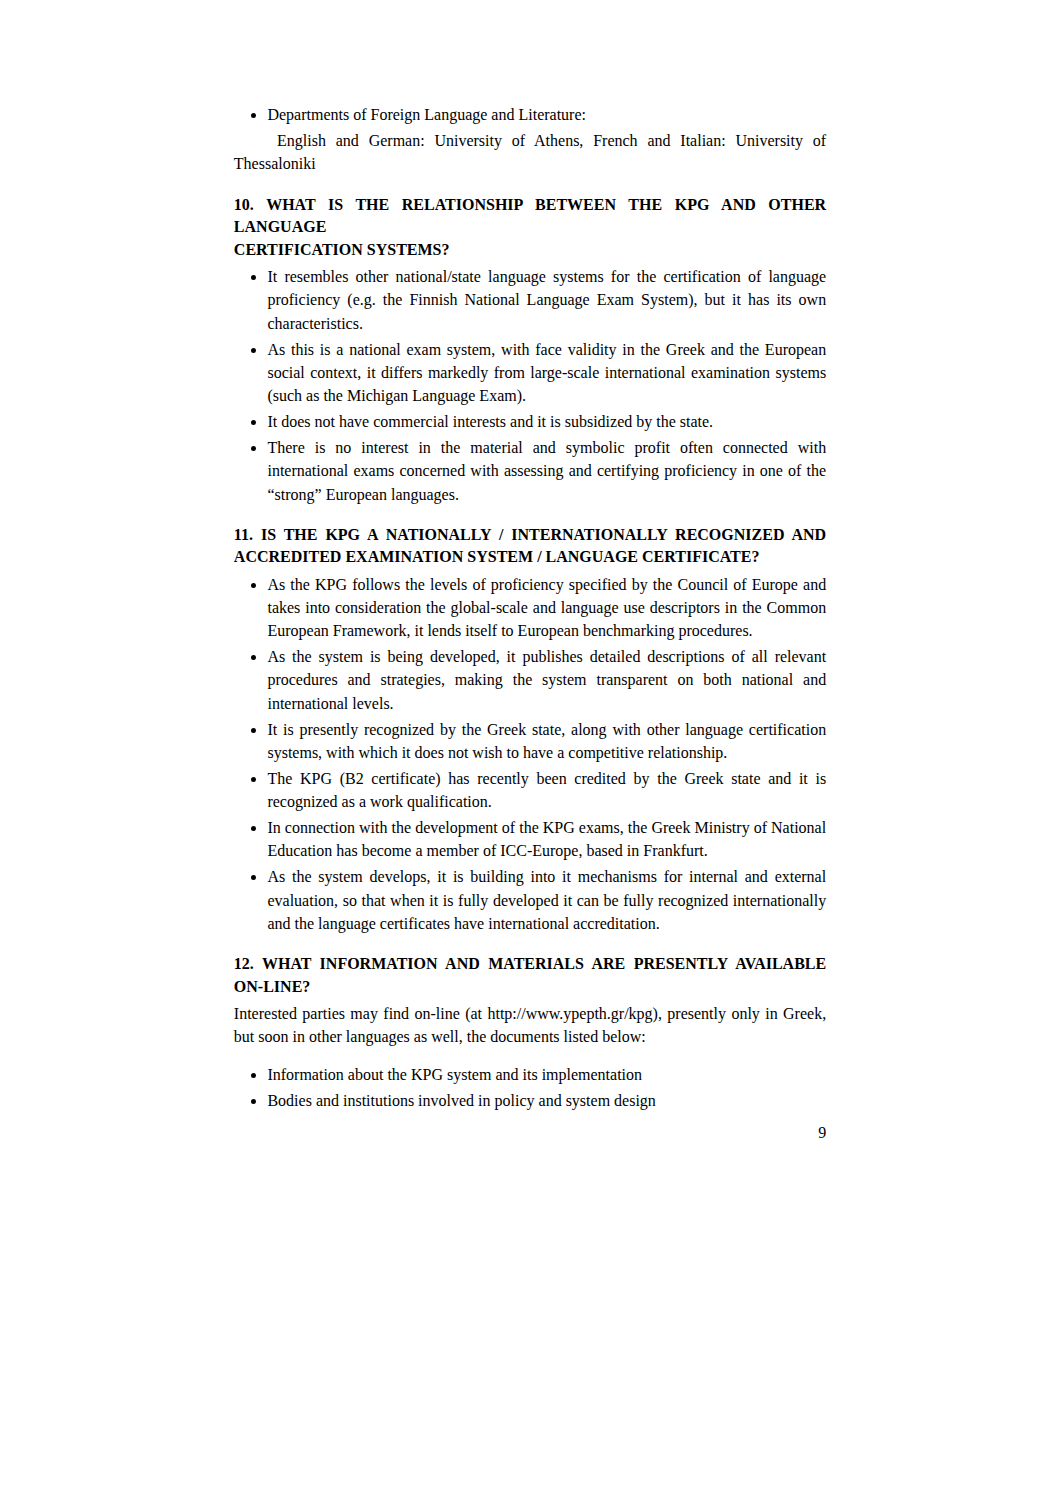Departments of Foreign Language and Literature:
English and German: University of Athens, French and Italian: University of Thessaloniki
10. What is the relationship between the KPG and other language
certification systems?
It resembles other national/state language systems for the certification of language proficiency (e.g. the Finnish National Language Exam System), but it has its own characteristics.
As this is a national exam system, with face validity in the Greek and the European social context, it differs markedly from large-scale international examination systems (such as the Michigan Language Exam).
It does not have commercial interests and it is subsidized by the state.
There is no interest in the material and symbolic profit often connected with international exams concerned with assessing and certifying proficiency in one of the “strong” European languages.
11. Is the KPG a nationally / internationally recognized and accredited examination system / language certificate?
As the KPG follows the levels of proficiency specified by the Council of Europe and takes into consideration the global-scale and language use descriptors in the Common European Framework, it lends itself to European benchmarking procedures.
As the system is being developed, it publishes detailed descriptions of all relevant procedures and strategies, making the system transparent on both national and international levels.
It is presently recognized by the Greek state, along with other language certification systems, with which it does not wish to have a competitive relationship.
The KPG (B2 certificate) has recently been credited by the Greek state and it is recognized as a work qualification.
In connection with the development of the KPG exams, the Greek Ministry of National Education has become a member of ICC-Europe, based in Frankfurt.
As the system develops, it is building into it mechanisms for internal and external evaluation, so that when it is fully developed it can be fully recognized internationally and the language certificates have international accreditation.
12. What information and materials are presently available on-line?
Interested parties may find on-line (at http://www.ypepth.gr/kpg), presently only in Greek, but soon in other languages as well, the documents listed below:
Information about the KPG system and its implementation
Bodies and institutions involved in policy and system design
9